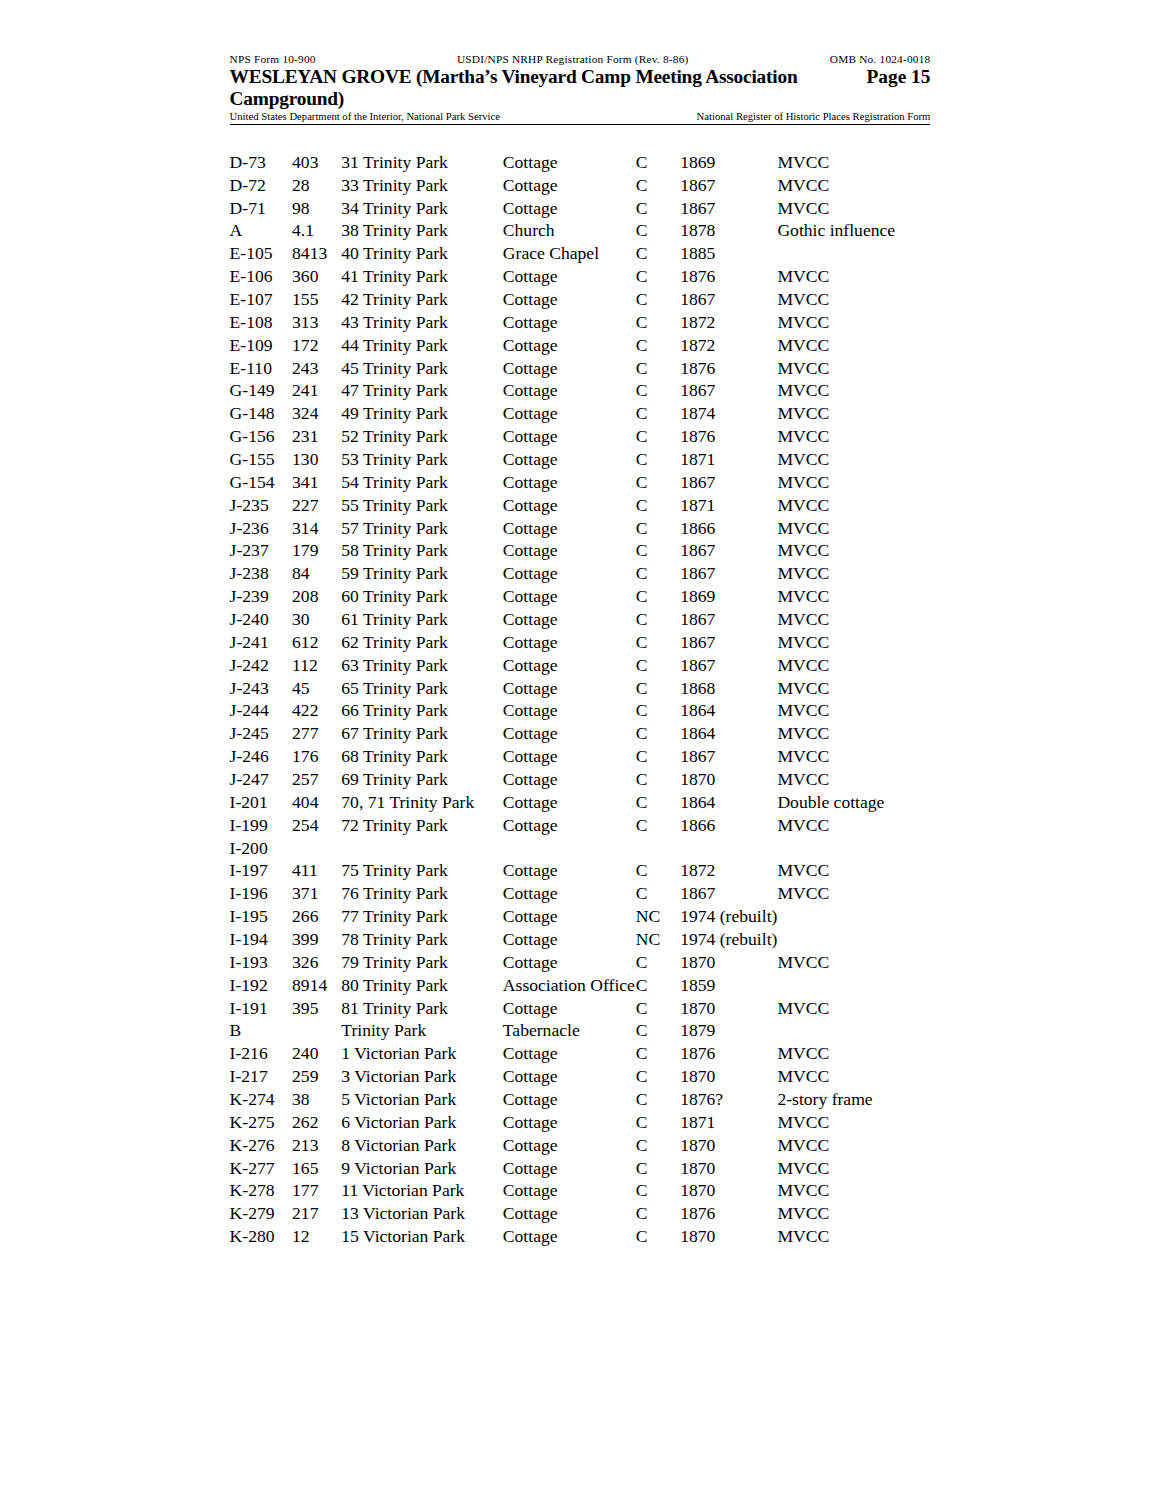NPS Form 10-900
USDI/NPS NRHP Registration Form (Rev. 8-86)
OMB No. 1024-0018
WESLEYAN GROVE (Martha’s Vineyard Camp Meeting Association Campground)
Page 15
United States Department of the Interior, National Park Service
National Register of Historic Places Registration Form
| D-73 | 403 | 31 Trinity Park | Cottage | C | 1869 | MVCC |
| D-72 | 28 | 33 Trinity Park | Cottage | C | 1867 | MVCC |
| D-71 | 98 | 34 Trinity Park | Cottage | C | 1867 | MVCC |
| A | 4.1 | 38 Trinity Park | Church | C | 1878 | Gothic influence |
| E-105 | 8413 | 40 Trinity Park | Grace Chapel | C | 1885 | |
| E-106 | 360 | 41 Trinity Park | Cottage | C | 1876 | MVCC |
| E-107 | 155 | 42 Trinity Park | Cottage | C | 1867 | MVCC |
| E-108 | 313 | 43 Trinity Park | Cottage | C | 1872 | MVCC |
| E-109 | 172 | 44 Trinity Park | Cottage | C | 1872 | MVCC |
| E-110 | 243 | 45 Trinity Park | Cottage | C | 1876 | MVCC |
| G-149 | 241 | 47 Trinity Park | Cottage | C | 1867 | MVCC |
| G-148 | 324 | 49 Trinity Park | Cottage | C | 1874 | MVCC |
| G-156 | 231 | 52 Trinity Park | Cottage | C | 1876 | MVCC |
| G-155 | 130 | 53 Trinity Park | Cottage | C | 1871 | MVCC |
| G-154 | 341 | 54 Trinity Park | Cottage | C | 1867 | MVCC |
| J-235 | 227 | 55 Trinity Park | Cottage | C | 1871 | MVCC |
| J-236 | 314 | 57 Trinity Park | Cottage | C | 1866 | MVCC |
| J-237 | 179 | 58 Trinity Park | Cottage | C | 1867 | MVCC |
| J-238 | 84 | 59 Trinity Park | Cottage | C | 1867 | MVCC |
| J-239 | 208 | 60 Trinity Park | Cottage | C | 1869 | MVCC |
| J-240 | 30 | 61 Trinity Park | Cottage | C | 1867 | MVCC |
| J-241 | 612 | 62 Trinity Park | Cottage | C | 1867 | MVCC |
| J-242 | 112 | 63 Trinity Park | Cottage | C | 1867 | MVCC |
| J-243 | 45 | 65 Trinity Park | Cottage | C | 1868 | MVCC |
| J-244 | 422 | 66 Trinity Park | Cottage | C | 1864 | MVCC |
| J-245 | 277 | 67 Trinity Park | Cottage | C | 1864 | MVCC |
| J-246 | 176 | 68 Trinity Park | Cottage | C | 1867 | MVCC |
| J-247 | 257 | 69 Trinity Park | Cottage | C | 1870 | MVCC |
| I-201 | 404 | 70, 71 Trinity Park | Cottage | C | 1864 | Double cottage |
| I-199 | 254 | 72 Trinity Park | Cottage | C | 1866 | MVCC |
| I-200 | | | | | | |
| I-197 | 411 | 75 Trinity Park | Cottage | C | 1872 | MVCC |
| I-196 | 371 | 76 Trinity Park | Cottage | C | 1867 | MVCC |
| I-195 | 266 | 77 Trinity Park | Cottage | NC | 1974 (rebuilt) | |
| I-194 | 399 | 78 Trinity Park | Cottage | NC | 1974 (rebuilt) | |
| I-193 | 326 | 79 Trinity Park | Cottage | C | 1870 | MVCC |
| I-192 | 8914 | 80 Trinity Park | Association Office | C | 1859 | |
| I-191 | 395 | 81 Trinity Park | Cottage | C | 1870 | MVCC |
| B | | Trinity Park | Tabernacle | C | 1879 | |
| I-216 | 240 | 1 Victorian Park | Cottage | C | 1876 | MVCC |
| I-217 | 259 | 3 Victorian Park | Cottage | C | 1870 | MVCC |
| K-274 | 38 | 5 Victorian Park | Cottage | C | 1876? | 2-story frame |
| K-275 | 262 | 6 Victorian Park | Cottage | C | 1871 | MVCC |
| K-276 | 213 | 8 Victorian Park | Cottage | C | 1870 | MVCC |
| K-277 | 165 | 9 Victorian Park | Cottage | C | 1870 | MVCC |
| K-278 | 177 | 11 Victorian Park | Cottage | C | 1870 | MVCC |
| K-279 | 217 | 13 Victorian Park | Cottage | C | 1876 | MVCC |
| K-280 | 12 | 15 Victorian Park | Cottage | C | 1870 | MVCC |